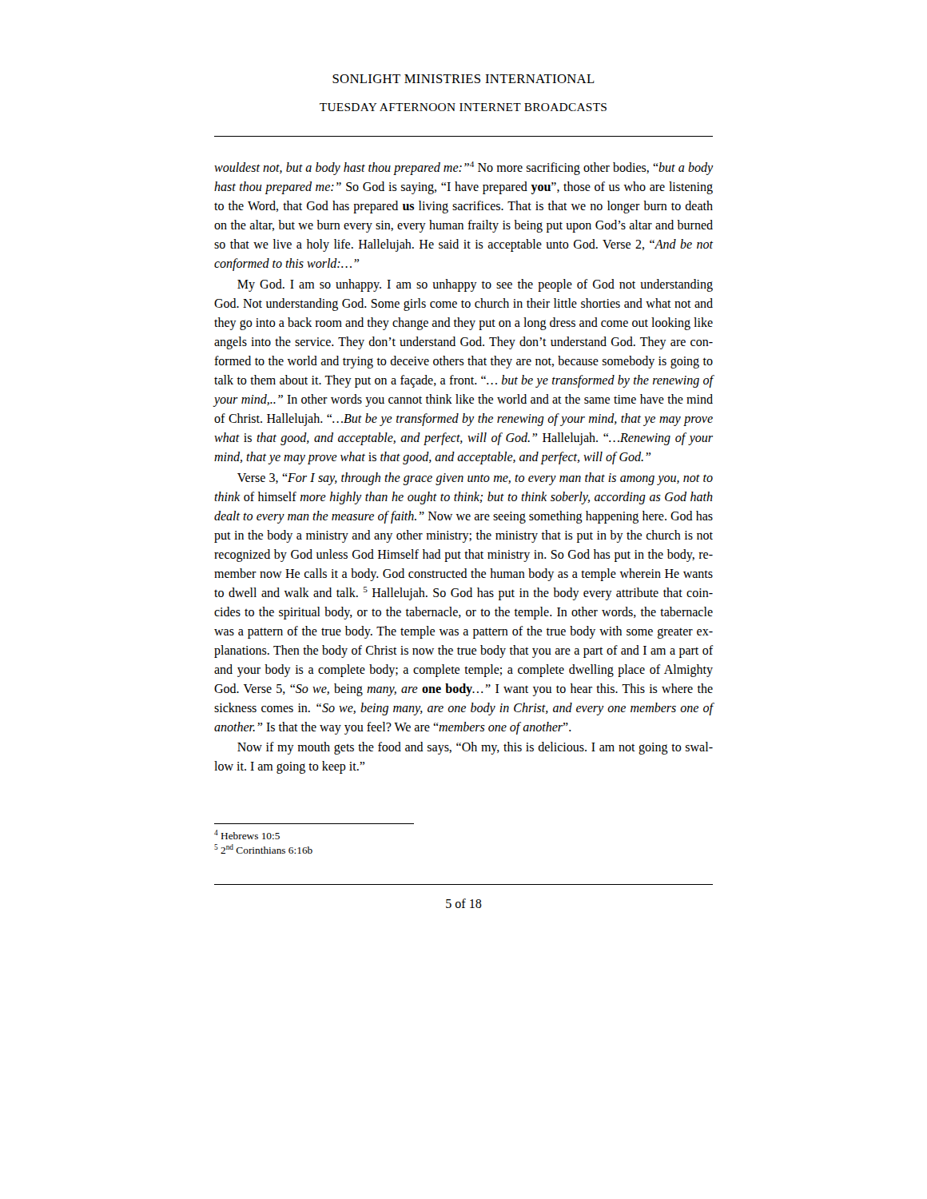SONLIGHT MINISTRIES INTERNATIONAL
TUESDAY AFTERNOON INTERNET BROADCASTS
wouldest not, but a body hast thou prepared me:”4 No more sacrificing other bodies, “but a body hast thou prepared me:” So God is saying, “I have prepared you”, those of us who are listening to the Word, that God has prepared us living sacrifices. That is that we no longer burn to death on the altar, but we burn every sin, every human frailty is being put upon God’s altar and burned so that we live a holy life. Hallelujah. He said it is acceptable unto God. Verse 2, “And be not conformed to this world:…”
My God. I am so unhappy. I am so unhappy to see the people of God not understanding God. Not understanding God. Some girls come to church in their little shorties and what not and they go into a back room and they change and they put on a long dress and come out looking like angels into the service. They don’t understand God. They don’t understand God. They are conformed to the world and trying to deceive others that they are not, because somebody is going to talk to them about it. They put on a façade, a front. “… but be ye transformed by the renewing of your mind,..” In other words you cannot think like the world and at the same time have the mind of Christ. Hallelujah. “…But be ye transformed by the renewing of your mind, that ye may prove what is that good, and acceptable, and perfect, will of God.” Hallelujah. “…Renewing of your mind, that ye may prove what is that good, and acceptable, and perfect, will of God.”
Verse 3, “For I say, through the grace given unto me, to every man that is among you, not to think of himself more highly than he ought to think; but to think soberly, according as God hath dealt to every man the measure of faith.” Now we are seeing something happening here. God has put in the body a ministry and any other ministry; the ministry that is put in by the church is not recognized by God unless God Himself had put that ministry in. So God has put in the body, remember now He calls it a body. God constructed the human body as a temple wherein He wants to dwell and walk and talk. 5 Hallelujah. So God has put in the body every attribute that coincides to the spiritual body, or to the tabernacle, or to the temple. In other words, the tabernacle was a pattern of the true body. The temple was a pattern of the true body with some greater explanations. Then the body of Christ is now the true body that you are a part of and I am a part of and your body is a complete body; a complete temple; a complete dwelling place of Almighty God. Verse 5, “So we, being many, are one body…” I want you to hear this. This is where the sickness comes in. “So we, being many, are one body in Christ, and every one members one of another.” Is that the way you feel? We are “members one of another”.
Now if my mouth gets the food and says, “Oh my, this is delicious. I am not going to swallow it. I am going to keep it.”
4 Hebrews 10:5
5 2nd Corinthians 6:16b
5 of 18